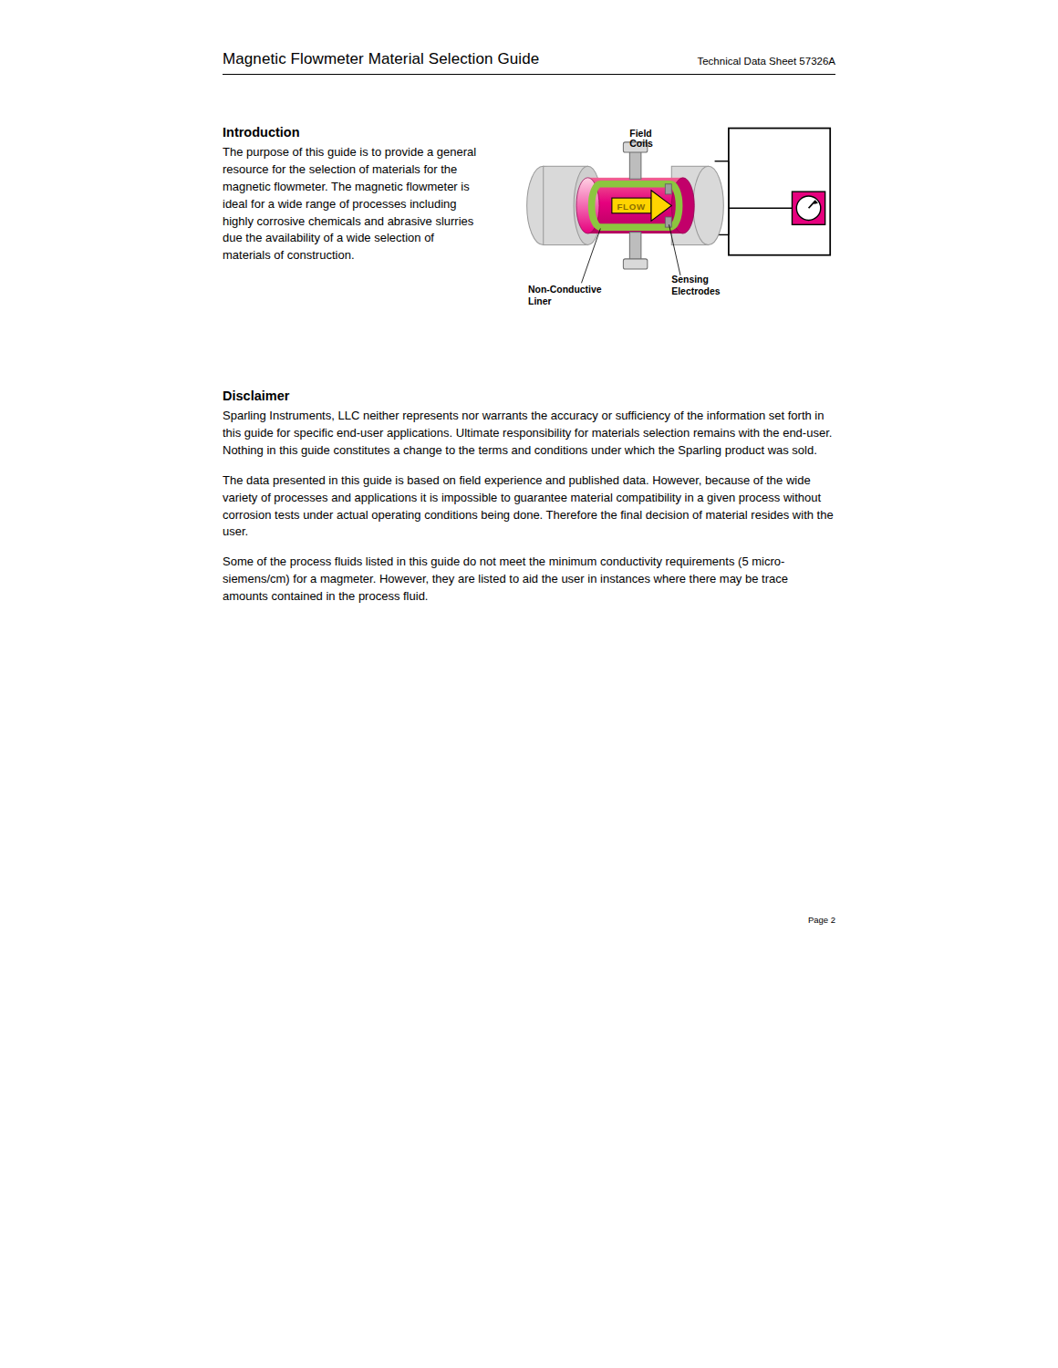Magnetic Flowmeter Material Selection Guide
Technical Data Sheet 57326A
Introduction
The purpose of this guide is to provide a general resource for the selection of materials for the magnetic flowmeter. The magnetic flowmeter is ideal for a wide range of processes including highly corrosive chemicals and abrasive slurries due the availability of a wide selection of materials of construction.
Magnetic flowmeter cutaway diagram Cutaway view of a magnetic flowmeter showing field coils above and below the flow tube, sensing electrodes, a non-conductive liner, a flow arrow through the bore, and a connected meter indicator. FLOW Field Coils Sensing Electrodes Non-Conductive Liner
Disclaimer
Sparling Instruments, LLC neither represents nor warrants the accuracy or sufficiency of the information set forth in this guide for specific end-user applications. Ultimate responsibility for materials selection remains with the end-user. Nothing in this guide constitutes a change to the terms and conditions under which the Sparling product was sold.
The data presented in this guide is based on field experience and published data. However, because of the wide variety of processes and applications it is impossible to guarantee material compatibility in a given process without corrosion tests under actual operating conditions being done. Therefore the final decision of material resides with the user.
Some of the process fluids listed in this guide do not meet the minimum conductivity requirements (5 micro-siemens/cm) for a magmeter. However, they are listed to aid the user in instances where there may be trace amounts contained in the process fluid.
Page 2